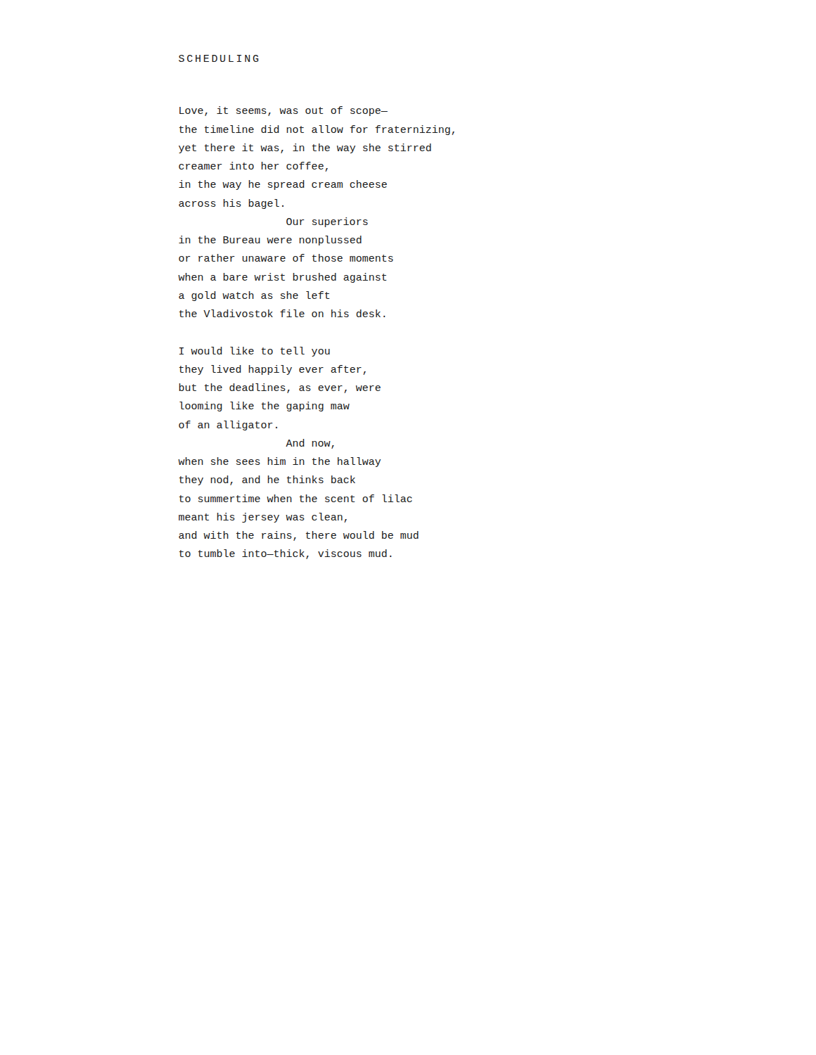Scheduling
Love, it seems, was out of scope— the timeline did not allow for fraternizing, yet there it was, in the way she stirred creamer into her coffee, in the way he spread cream cheese across his bagel. Our superiors in the Bureau were nonplussed or rather unaware of those moments when a bare wrist brushed against a gold watch as she left the Vladivostok file on his desk.
I would like to tell you they lived happily ever after, but the deadlines, as ever, were looming like the gaping maw of an alligator. And now, when she sees him in the hallway they nod, and he thinks back to summertime when the scent of lilac meant his jersey was clean, and with the rains, there would be mud to tumble into—thick, viscous mud.